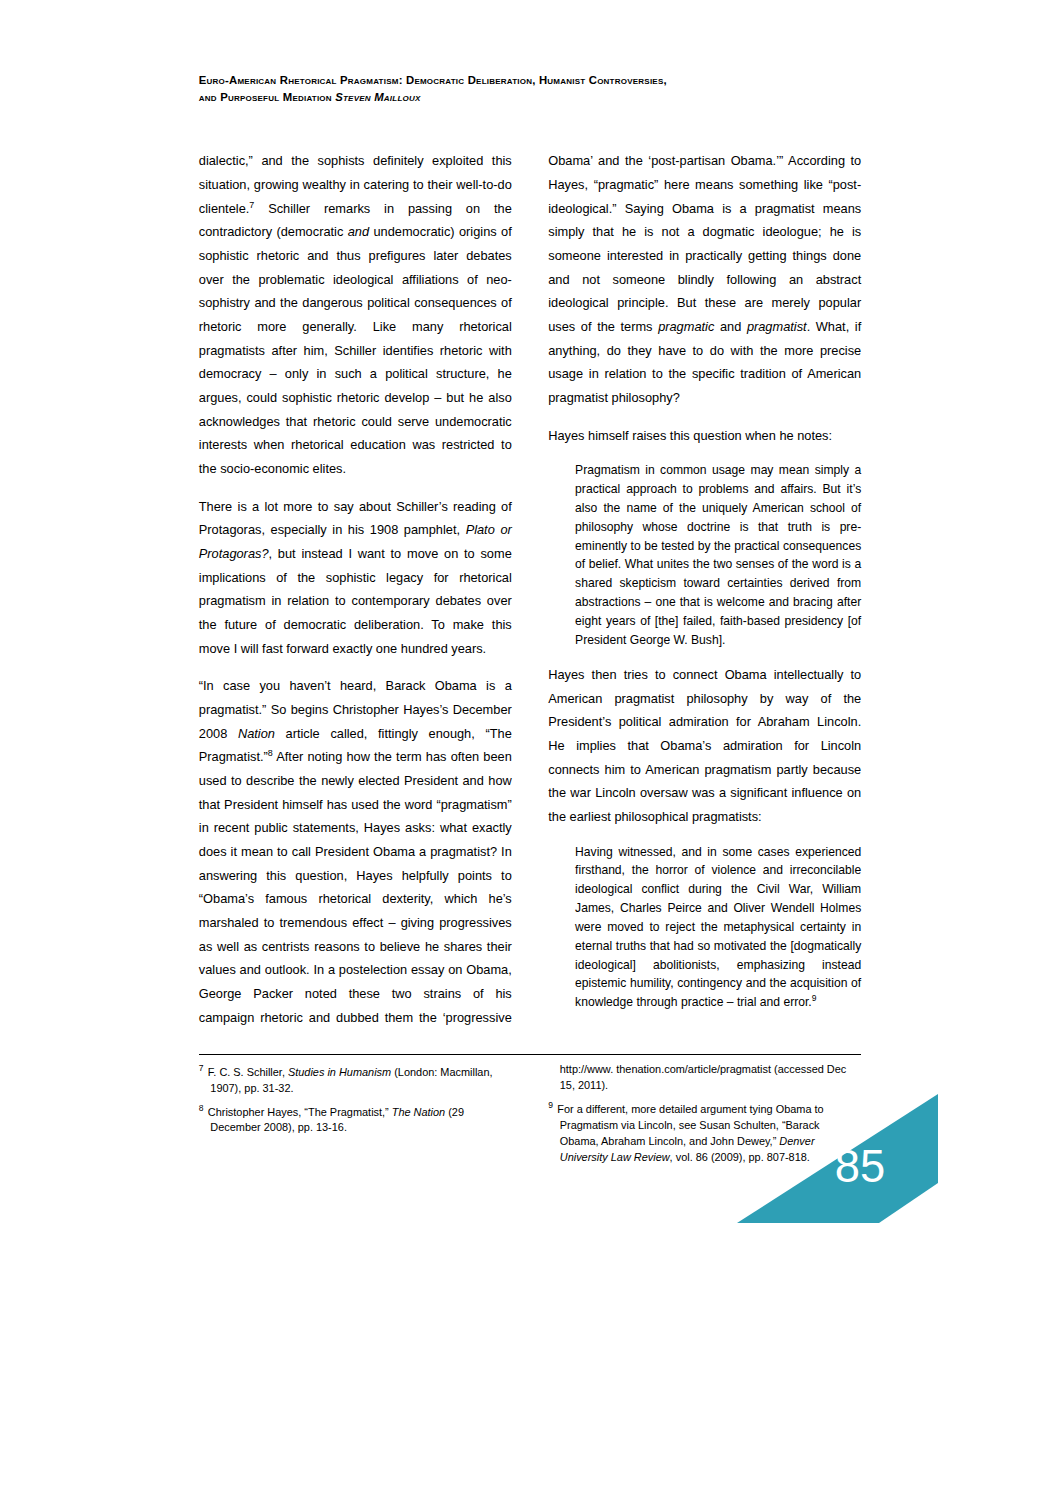Euro-American Rhetorical Pragmatism: Democratic Deliberation, Humanist Controversies,
and Purposeful Mediation Steven Mailloux
dialectic,” and the sophists definitely exploited this situation, growing wealthy in catering to their well-to-do clientele.7 Schiller remarks in passing on the contradictory (democratic and undemocratic) origins of sophistic rhetoric and thus prefigures later debates over the problematic ideological affiliations of neo-sophistry and the dangerous political consequences of rhetoric more generally. Like many rhetorical pragmatists after him, Schiller identifies rhetoric with democracy – only in such a political structure, he argues, could sophistic rhetoric develop – but he also acknowledges that rhetoric could serve undemocratic interests when rhetorical education was restricted to the socio-economic elites.
There is a lot more to say about Schiller’s reading of Protagoras, especially in his 1908 pamphlet, Plato or Protagoras?, but instead I want to move on to some implications of the sophistic legacy for rhetorical pragmatism in relation to contemporary debates over the future of democratic deliberation. To make this move I will fast forward exactly one hundred years.
“In case you haven’t heard, Barack Obama is a pragmatist.” So begins Christopher Hayes’s December 2008 Nation article called, fittingly enough, “The Pragmatist.”8 After noting how the term has often been used to describe the newly elected President and how that President himself has used the word “pragmatism” in recent public statements, Hayes asks: what exactly does it mean to call President Obama a pragmatist? In answering this question, Hayes helpfully points to “Obama’s famous rhetorical dexterity, which he’s marshaled to tremendous effect – giving progressives as well as centrists reasons to believe he shares their values and outlook. In a postelection essay on Obama, George Packer noted these two strains of his campaign rhetoric and dubbed them the ‘progressive Obama’ and the ‘post-partisan Obama.’” According to Hayes, “pragmatic” here means something like “post-ideological.” Saying Obama is a pragmatist means simply that he is not a dogmatic ideologue; he is someone interested in practically getting things done and not someone blindly following an abstract ideological principle. But these are merely popular uses of the terms pragmatic and pragmatist. What, if anything, do they have to do with the more precise usage in relation to the specific tradition of American pragmatist philosophy?
Hayes himself raises this question when he notes:
Pragmatism in common usage may mean simply a practical approach to problems and affairs. But it’s also the name of the uniquely American school of philosophy whose doctrine is that truth is pre-eminently to be tested by the practical consequences of belief. What unites the two senses of the word is a shared skepticism toward certainties derived from abstractions – one that is welcome and bracing after eight years of [the] failed, faith-based presidency [of President George W. Bush].
Hayes then tries to connect Obama intellectually to American pragmatist philosophy by way of the President’s political admiration for Abraham Lincoln. He implies that Obama’s admiration for Lincoln connects him to American pragmatism partly because the war Lincoln oversaw was a significant influence on the earliest philosophical pragmatists:
Having witnessed, and in some cases experienced firsthand, the horror of violence and irreconcilable ideological conflict during the Civil War, William James, Charles Peirce and Oliver Wendell Holmes were moved to reject the metaphysical certainty in eternal truths that had so motivated the [dogmatically ideological] abolitionists, emphasizing instead epistemic humility, contingency and the acquisition of knowledge through practice – trial and error.9
7 F. C. S. Schiller, Studies in Humanism (London: Macmillan, 1907), pp. 31-32.
8 Christopher Hayes, “The Pragmatist,” The Nation (29 December 2008), pp. 13-16.
http://www. thenation.com/article/pragmatist (accessed Dec 15, 2011).
9 For a different, more detailed argument tying Obama to Pragmatism via Lincoln, see Susan Schulten, “Barack Obama, Abraham Lincoln, and John Dewey,” Denver University Law Review, vol. 86 (2009), pp. 807-818.
85